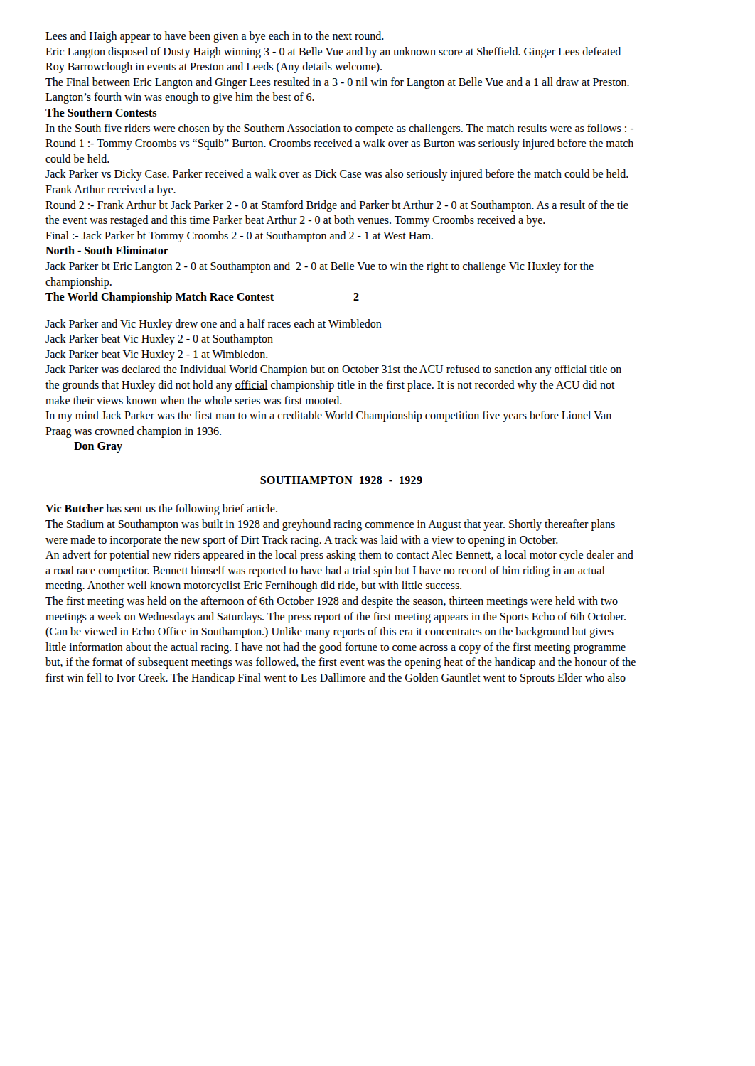Lees and Haigh appear to have been given a bye each in to the next round.
Eric Langton disposed of Dusty Haigh winning 3 - 0 at Belle Vue and by an unknown score at Sheffield. Ginger Lees defeated Roy Barrowclough in events at Preston and Leeds (Any details welcome).
The Final between Eric Langton and Ginger Lees resulted in a 3 - 0 nil win for Langton at Belle Vue and a 1 all draw at Preston. Langton’s fourth win was enough to give him the best of 6.
The Southern Contests
In the South five riders were chosen by the Southern Association to compete as challengers. The match results were as follows : -
Round 1 :- Tommy Croombs vs “Squib” Burton. Croombs received a walk over as Burton was seriously injured before the match could be held.
Jack Parker vs Dicky Case. Parker received a walk over as Dick Case was also seriously injured before the match could be held. Frank Arthur received a bye.
Round 2 :- Frank Arthur bt Jack Parker 2 - 0 at Stamford Bridge and Parker bt Arthur 2 - 0 at Southampton. As a result of the tie the event was restaged and this time Parker beat Arthur 2 - 0 at both venues. Tommy Croombs received a bye.
Final :- Jack Parker bt Tommy Croombs 2 - 0 at Southampton and 2 - 1 at West Ham.
North - South Eliminator
Jack Parker bt Eric Langton 2 - 0 at Southampton and 2 - 0 at Belle Vue to win the right to challenge Vic Huxley for the championship.
The World Championship Match Race Contest 2
Jack Parker and Vic Huxley drew one and a half races each at Wimbledon
Jack Parker beat Vic Huxley 2 - 0 at Southampton
Jack Parker beat Vic Huxley 2 - 1 at Wimbledon.
Jack Parker was declared the Individual World Champion but on October 31st the ACU refused to sanction any official title on the grounds that Huxley did not hold any official championship title in the first place. It is not recorded why the ACU did not make their views known when the whole series was first mooted.
In my mind Jack Parker was the first man to win a creditable World Championship competition five years before Lionel Van Praag was crowned champion in 1936.
Don Gray
SOUTHAMPTON 1928 - 1929
Vic Butcher has sent us the following brief article.
The Stadium at Southampton was built in 1928 and greyhound racing commence in August that year. Shortly thereafter plans were made to incorporate the new sport of Dirt Track racing. A track was laid with a view to opening in October.
An advert for potential new riders appeared in the local press asking them to contact Alec Bennett, a local motor cycle dealer and a road race competitor. Bennett himself was reported to have had a trial spin but I have no record of him riding in an actual meeting. Another well known motorcyclist Eric Fernihough did ride, but with little success.
The first meeting was held on the afternoon of 6th October 1928 and despite the season, thirteen meetings were held with two meetings a week on Wednesdays and Saturdays. The press report of the first meeting appears in the Sports Echo of 6th October. (Can be viewed in Echo Office in Southampton.) Unlike many reports of this era it concentrates on the background but gives little information about the actual racing. I have not had the good fortune to come across a copy of the first meeting programme but, if the format of subsequent meetings was followed, the first event was the opening heat of the handicap and the honour of the first win fell to Ivor Creek. The Handicap Final went to Les Dallimore and the Golden Gauntlet went to Sprouts Elder who also